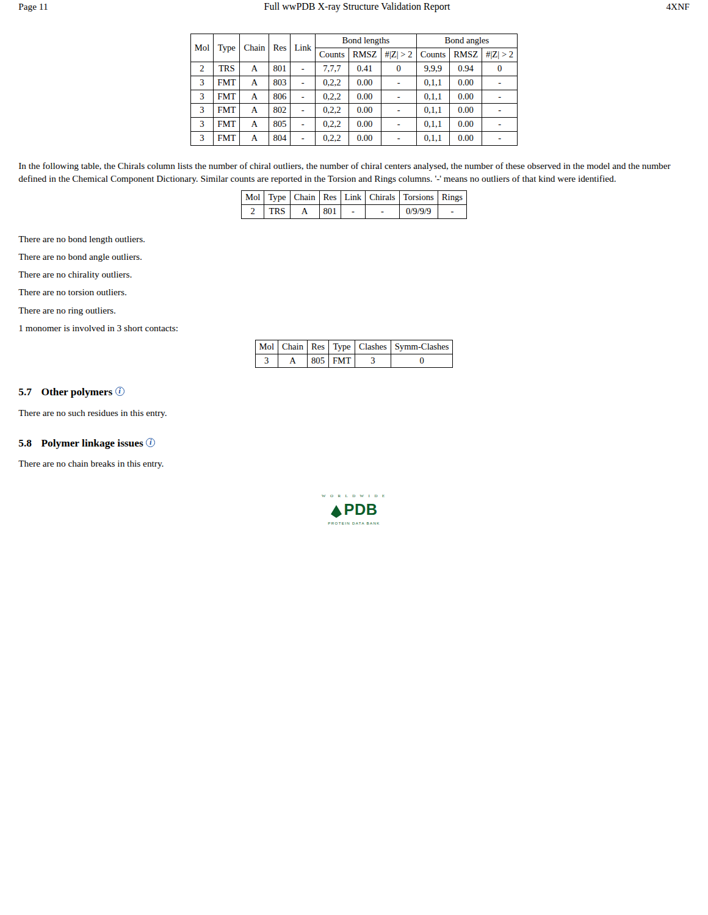Page 11
Full wwPDB X-ray Structure Validation Report
4XNF
| Mol | Type | Chain | Res | Link | Bond lengths | Bond angles |
| --- | --- | --- | --- | --- | --- | --- |
| Counts | RMSZ | #/Z/ > 2 | Counts | RMSZ | #/Z/ > 2 |
| 2 | TRS | A | 801 | - | 7,7,7 | 0.41 | 0 | 9,9,9 | 0.94 | 0 |
| 3 | FMT | A | 803 | - | 0,2,2 | 0.00 | - | 0,1,1 | 0.00 | - |
| 3 | FMT | A | 806 | - | 0,2,2 | 0.00 | - | 0,1,1 | 0.00 | - |
| 3 | FMT | A | 802 | - | 0,2,2 | 0.00 | - | 0,1,1 | 0.00 | - |
| 3 | FMT | A | 805 | - | 0,2,2 | 0.00 | - | 0,1,1 | 0.00 | - |
| 3 | FMT | A | 804 | - | 0,2,2 | 0.00 | - | 0,1,1 | 0.00 | - |
In the following table, the Chirals column lists the number of chiral outliers, the number of chiral centers analysed, the number of these observed in the model and the number defined in the Chemical Component Dictionary. Similar counts are reported in the Torsion and Rings columns. '-' means no outliers of that kind were identified.
| Mol | Type | Chain | Res | Link | Chirals | Torsions | Rings |
| --- | --- | --- | --- | --- | --- | --- | --- |
| 2 | TRS | A | 801 | - | - | 0/9/9/9 | - |
There are no bond length outliers.
There are no bond angle outliers.
There are no chirality outliers.
There are no torsion outliers.
There are no ring outliers.
1 monomer is involved in 3 short contacts:
| Mol | Chain | Res | Type | Clashes | Symm-Clashes |
| --- | --- | --- | --- | --- | --- |
| 3 | A | 805 | FMT | 3 | 0 |
5.7 Other polymersi
There are no such residues in this entry.
5.8 Polymer linkage issuesi
There are no chain breaks in this entry.
W O R L D W I D E
PDB
PROTEIN DATA BANK